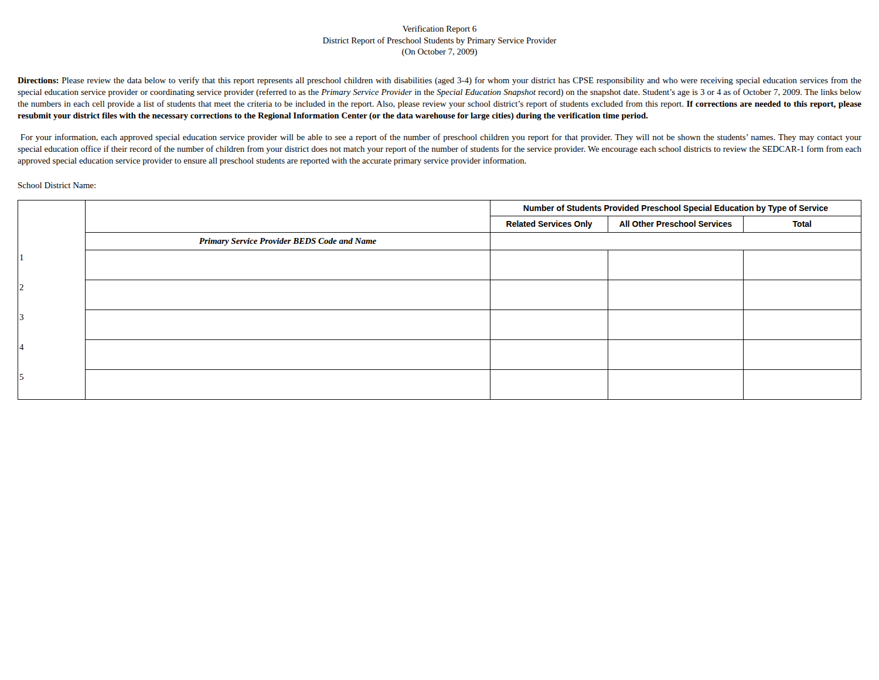Verification Report 6
District Report of Preschool Students by Primary Service Provider
(On October 7, 2009)
Directions: Please review the data below to verify that this report represents all preschool children with disabilities (aged 3-4) for whom your district has CPSE responsibility and who were receiving special education services from the special education service provider or coordinating service provider (referred to as the Primary Service Provider in the Special Education Snapshot record) on the snapshot date. Student’s age is 3 or 4 as of October 7, 2009. The links below the numbers in each cell provide a list of students that meet the criteria to be included in the report. Also, please review your school district’s report of students excluded from this report. If corrections are needed to this report, please resubmit your district files with the necessary corrections to the Regional Information Center (or the data warehouse for large cities) during the verification time period.
For your information, each approved special education service provider will be able to see a report of the number of preschool children you report for that provider. They will not be shown the students’ names. They may contact your special education office if their record of the number of children from your district does not match your report of the number of students for the service provider. We encourage each school districts to review the SEDCAR-1 form from each approved special education service provider to ensure all preschool students are reported with the accurate primary service provider information.
School District Name:
| | | Number of Students Provided Preschool Special Education by Type of Service |
| --- | --- | --- |
| Related Services Only | All Other Preschool Services | Total |
| | Primary Service Provider BEDS Code and Name | | | |
| 1 | | | | |
| 2 | | | | |
| 3 | | | | |
| 4 | | | | |
| 5 | | | | |